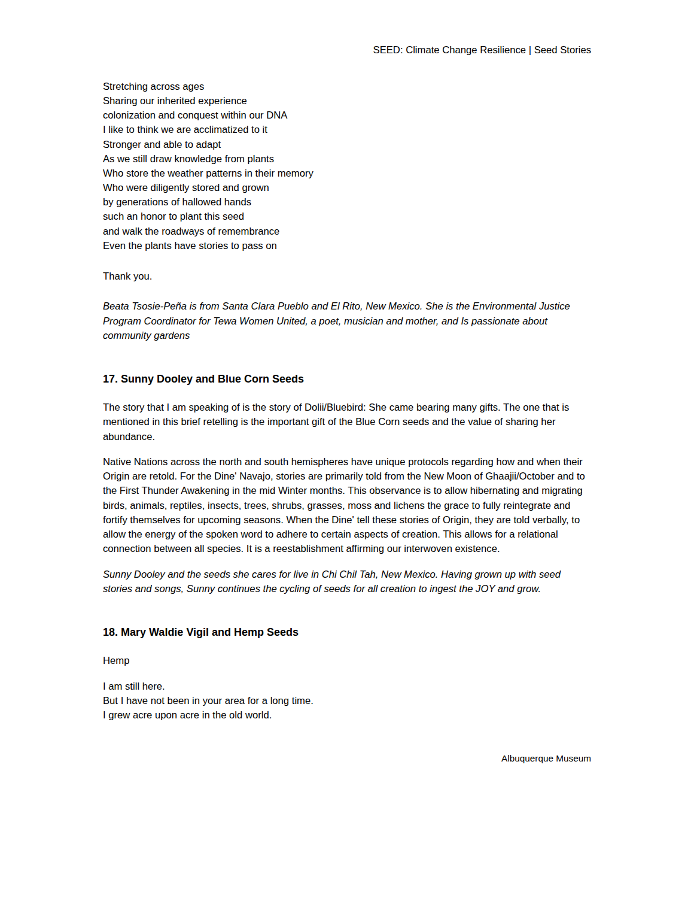SEED: Climate Change Resilience | Seed Stories
Stretching across ages
Sharing our inherited experience
colonization and conquest within our DNA
I like to think we are acclimatized to it
Stronger and able to adapt
As we still draw knowledge from plants
Who store the weather patterns in their memory
Who were diligently stored and grown
by generations of hallowed hands
such an honor to plant this seed
and walk the roadways of remembrance
Even the plants have stories to pass on
Thank you.
Beata Tsosie-Peña is from Santa Clara Pueblo and El Rito, New Mexico. She is the Environmental Justice Program Coordinator for Tewa Women United, a poet, musician and mother, and Is passionate about community gardens
17. Sunny Dooley and Blue Corn Seeds
The story that I am speaking of is the story of Dolii/Bluebird: She came bearing many gifts. The one that is mentioned in this brief retelling is the important gift of the Blue Corn seeds and the value of sharing her abundance.
Native Nations across the north and south hemispheres have unique protocols regarding how and when their Origin are retold. For the Dine' Navajo, stories are primarily told from the New Moon of Ghaajii/October and to the First Thunder Awakening in the mid Winter months. This observance is to allow hibernating and migrating birds, animals, reptiles, insects, trees, shrubs, grasses, moss and lichens the grace to fully reintegrate and fortify themselves for upcoming seasons. When the Dine' tell these stories of Origin, they are told verbally, to allow the energy of the spoken word to adhere to certain aspects of creation. This allows for a relational connection between all species. It is a reestablishment affirming our interwoven existence.
Sunny Dooley and the seeds she cares for live in Chi Chil Tah, New Mexico. Having grown up with seed stories and songs, Sunny continues the cycling of seeds for all creation to ingest the JOY and grow.
18. Mary Waldie Vigil and Hemp Seeds
Hemp
I am still here.
But I have not been in your area for a long time.
I grew acre upon acre in the old world.
Albuquerque Museum